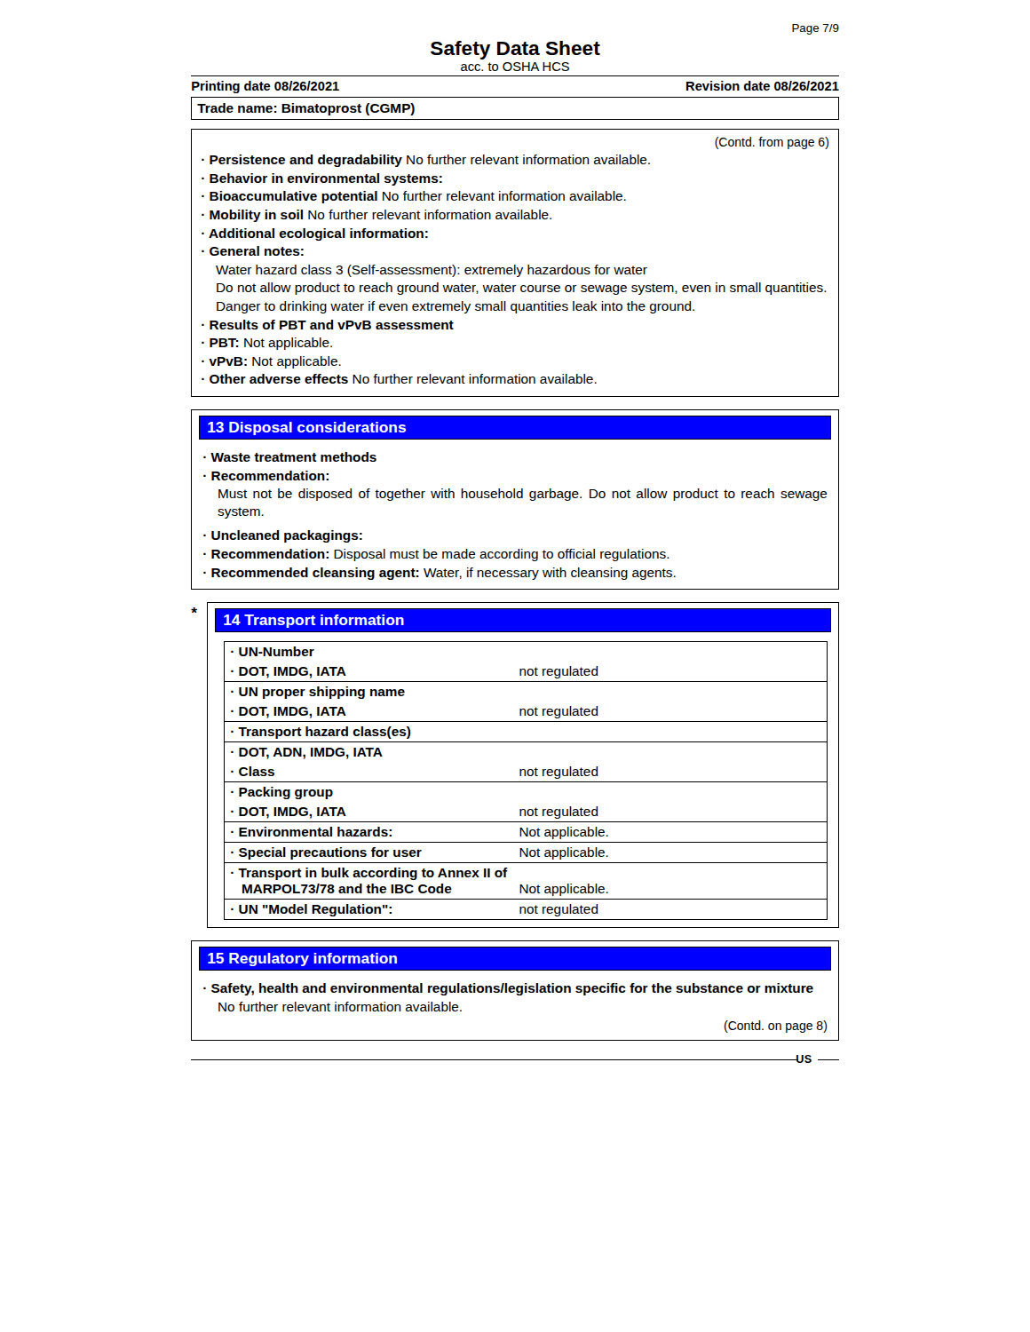Page 7/9
Safety Data Sheet
acc. to OSHA HCS
Printing date 08/26/2021 Revision date 08/26/2021
Trade name: Bimatoprost (CGMP)
(Contd. from page 6)
Persistence and degradability No further relevant information available.
Behavior in environmental systems:
Bioaccumulative potential No further relevant information available.
Mobility in soil No further relevant information available.
Additional ecological information:
General notes:
Water hazard class 3 (Self-assessment): extremely hazardous for water
Do not allow product to reach ground water, water course or sewage system, even in small quantities.
Danger to drinking water if even extremely small quantities leak into the ground.
Results of PBT and vPvB assessment
PBT: Not applicable.
vPvB: Not applicable.
Other adverse effects No further relevant information available.
13 Disposal considerations
Waste treatment methods
Recommendation:
Must not be disposed of together with household garbage. Do not allow product to reach sewage system.
Uncleaned packagings:
Recommendation: Disposal must be made according to official regulations.
Recommended cleansing agent: Water, if necessary with cleansing agents.
*
14 Transport information
| UN-Number | |
| DOT, IMDG, IATA | not regulated |
| UN proper shipping name | |
| DOT, IMDG, IATA | not regulated |
| Transport hazard class(es) | |
| DOT, ADN, IMDG, IATA | |
| Class | not regulated |
| Packing group | |
| DOT, IMDG, IATA | not regulated |
| Environmental hazards: | Not applicable. |
| Special precautions for user | Not applicable. |
| Transport in bulk according to Annex II of MARPOL73/78 and the IBC Code | Not applicable. |
| UN "Model Regulation": | not regulated |
15 Regulatory information
Safety, health and environmental regulations/legislation specific for the substance or mixture
No further relevant information available.
(Contd. on page 8)
US